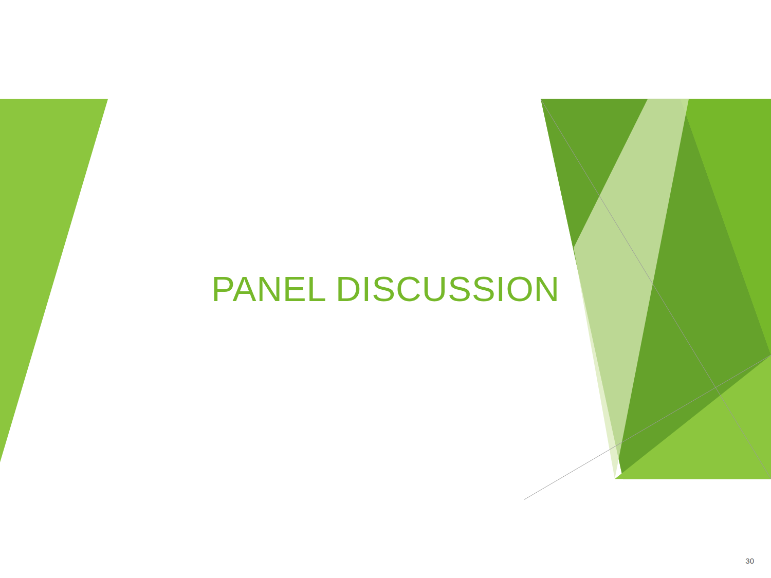PANEL DISCUSSION
30